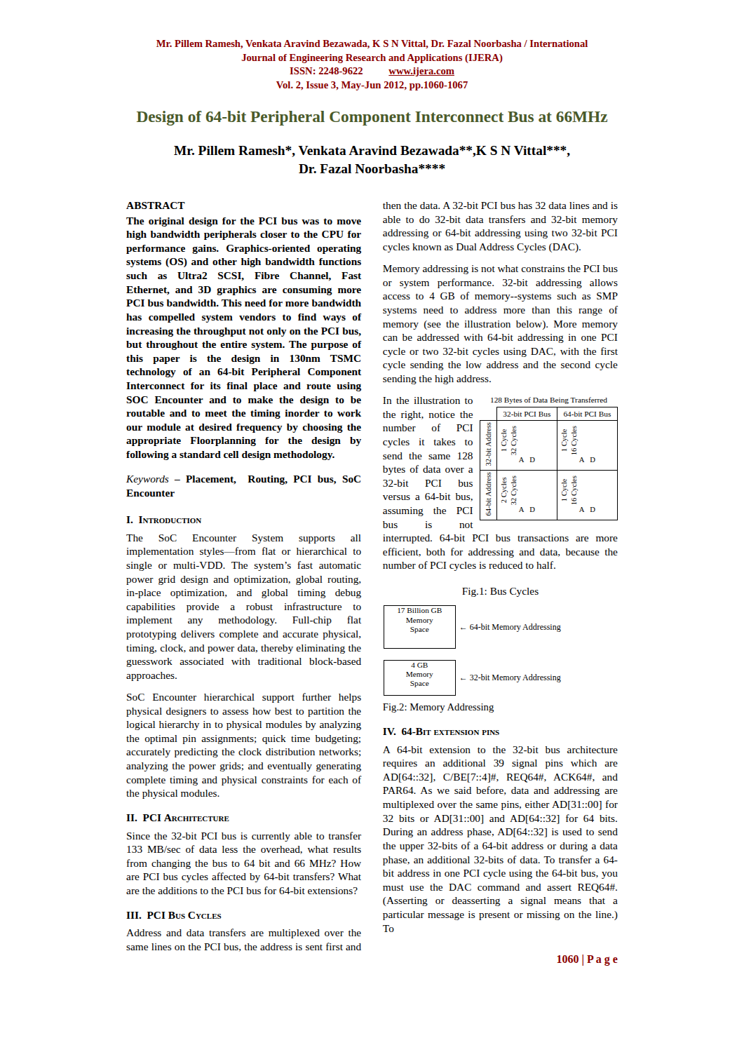Mr. Pillem Ramesh, Venkata Aravind Bezawada, K S N Vittal, Dr. Fazal Noorbasha / International
Journal of Engineering Research and Applications (IJERA)
ISSN: 2248-9622 www.ijera.com
Vol. 2, Issue 3, May-Jun 2012, pp.1060-1067
Design of 64-bit Peripheral Component Interconnect Bus at 66MHz
Mr. Pillem Ramesh*, Venkata Aravind Bezawada**,K S N Vittal***,
Dr. Fazal Noorbasha****
ABSTRACT
The original design for the PCI bus was to move high bandwidth peripherals closer to the CPU for performance gains. Graphics-oriented operating systems (OS) and other high bandwidth functions such as Ultra2 SCSI, Fibre Channel, Fast Ethernet, and 3D graphics are consuming more PCI bus bandwidth. This need for more bandwidth has compelled system vendors to find ways of increasing the throughput not only on the PCI bus, but throughout the entire system. The purpose of this paper is the design in 130nm TSMC technology of an 64-bit Peripheral Component Interconnect for its final place and route using SOC Encounter and to make the design to be routable and to meet the timing inorder to work our module at desired frequency by choosing the appropriate Floorplanning for the design by following a standard cell design methodology.
Keywords – Placement, Routing, PCI bus, SoC Encounter
I. Introduction
The SoC Encounter System supports all implementation styles—from flat or hierarchical to single or multi-VDD. The system’s fast automatic power grid design and optimization, global routing, in-place optimization, and global timing debug capabilities provide a robust infrastructure to implement any methodology. Full-chip flat prototyping delivers complete and accurate physical, timing, clock, and power data, thereby eliminating the guesswork associated with traditional block-based approaches.
SoC Encounter hierarchical support further helps physical designers to assess how best to partition the logical hierarchy in to physical modules by analyzing the optimal pin assignments; quick time budgeting; accurately predicting the clock distribution networks; analyzing the power grids; and eventually generating complete timing and physical constraints for each of the physical modules.
II. PCI Architecture
Since the 32-bit PCI bus is currently able to transfer 133 MB/sec of data less the overhead, what results from changing the bus to 64 bit and 66 MHz? How are PCI bus cycles affected by 64-bit transfers? What are the additions to the PCI bus for 64-bit extensions?
III. PCI Bus Cycles
Address and data transfers are multiplexed over the same lines on the PCI bus, the address is sent first and then the data. A 32-bit PCI bus has 32 data lines and is able to do 32-bit data transfers and 32-bit memory addressing or 64-bit addressing using two 32-bit PCI cycles known as Dual Address Cycles (DAC).
Memory addressing is not what constrains the PCI bus or system performance. 32-bit addressing allows access to 4 GB of memory--systems such as SMP systems need to address more than this range of memory (see the illustration below). More memory can be addressed with 64-bit addressing in one PCI cycle or two 32-bit cycles using DAC, with the first cycle sending the low address and the second cycle sending the high address.
128 Bytes of Data Being Transferred
| | 32-bit PCI Bus | 64-bit PCI Bus |
| 32-bit Address | 1 Cycle 32 Cycles A D | 1 Cycle 16 Cycles A D |
| 64-bit Address | 2 Cycles 32 Cycles A D | 1 Cycle 16 Cycles A D |
In the illustration to the right, notice the number of PCI cycles it takes to send the same 128 bytes of data over a 32-bit PCI bus versus a 64-bit bus, assuming the PCI bus is not interrupted. 64-bit PCI bus transactions are more efficient, both for addressing and data, because the number of PCI cycles is reduced to half.
Fig.1: Bus Cycles
| 17 Billion GB Memory Space | ← 64-bit Memory Addressing |
| 4 GB Memory Space | ← 32-bit Memory Addressing |
Fig.2: Memory Addressing
IV. 64-Bit extension pins
A 64-bit extension to the 32-bit bus architecture requires an additional 39 signal pins which are AD[64::32], C/BE[7::4]#, REQ64#, ACK64#, and PAR64. As we said before, data and addressing are multiplexed over the same pins, either AD[31::00] for 32 bits or AD[31::00] and AD[64::32] for 64 bits. During an address phase, AD[64::32] is used to send the upper 32-bits of a 64-bit address or during a data phase, an additional 32-bits of data. To transfer a 64-bit address in one PCI cycle using the 64-bit bus, you must use the DAC command and assert REQ64#. (Asserting or deasserting a signal means that a particular message is present or missing on the line.) To
1060 | P a g e